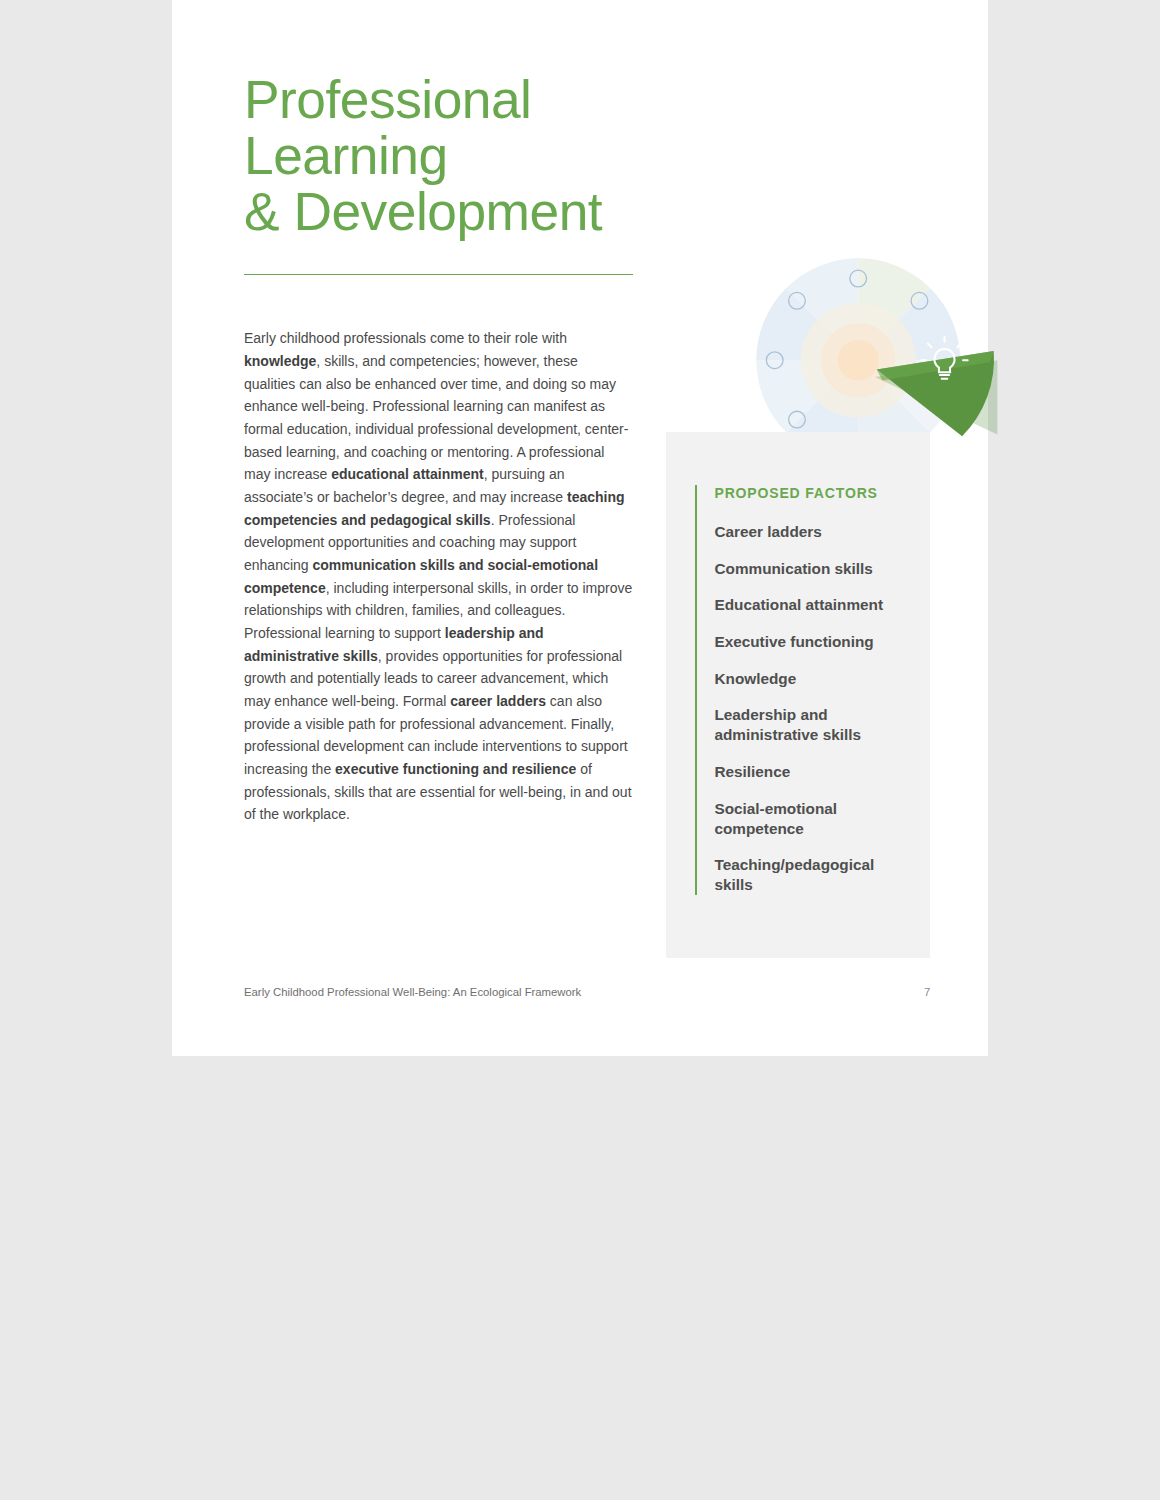Professional Learning
& Development
Early childhood professionals come to their role with knowledge, skills, and competencies; however, these qualities can also be enhanced over time, and doing so may enhance well-being. Professional learning can manifest as formal education, individual professional development, center-based learning, and coaching or mentoring. A professional may increase educational attainment, pursuing an associate’s or bachelor’s degree, and may increase teaching competencies and pedagogical skills. Professional development opportunities and coaching may support enhancing communication skills and social-emotional competence, including interpersonal skills, in order to improve relationships with children, families, and colleagues. Professional learning to support leadership and administrative skills, provides opportunities for professional growth and potentially leads to career advancement, which may enhance well-being. Formal career ladders can also provide a visible path for professional advancement. Finally, professional development can include interventions to support increasing the executive functioning and resilience of professionals, skills that are essential for well-being, in and out of the workplace.
Proposed Factors
Career ladders
Communication skills
Educational attainment
Executive functioning
Knowledge
Leadership and
administrative skills
Resilience
Social-emotional competence
Teaching/pedagogical skills
Early Childhood Professional Well-Being: An Ecological Framework 7